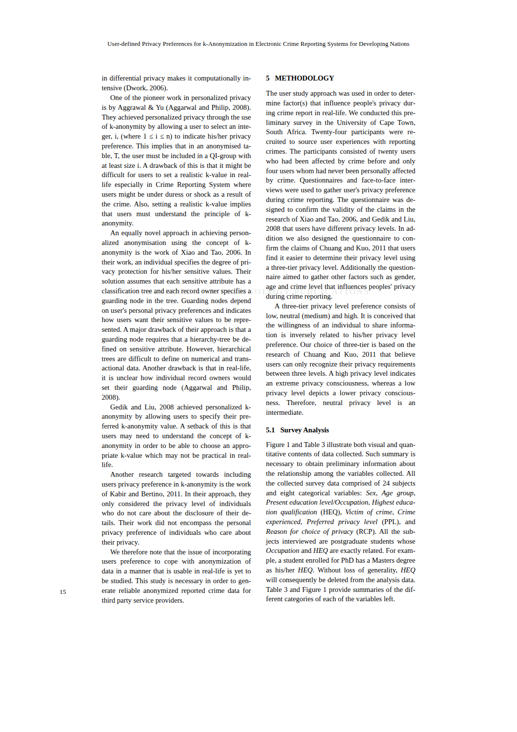User-defined Privacy Preferences for k-Anonymization in Electronic Crime Reporting Systems for Developing Nations
SCIENCE AND TECHNOLOGY PUBLICATIONS
in differential privacy makes it computationally intensive (Dwork, 2006).
One of the pioneer work in personalized privacy is by Aggrawal & Yu (Aggarwal and Philip, 2008). They achieved personalized privacy through the use of k-anonymity by allowing a user to select an integer, i, (where 1 ≤ i ≤ n) to indicate his/her privacy preference. This implies that in an anonymised table, T, the user must be included in a QI-group with at least size i. A drawback of this is that it might be difficult for users to set a realistic k-value in real-life especially in Crime Reporting System where users might be under duress or shock as a result of the crime. Also, setting a realistic k-value implies that users must understand the principle of k-anonymity.
An equally novel approach in achieving personalized anonymisation using the concept of k-anonymity is the work of Xiao and Tao, 2006. In their work, an individual specifies the degree of privacy protection for his/her sensitive values. Their solution assumes that each sensitive attribute has a classification tree and each record owner specifies a guarding node in the tree. Guarding nodes depend on user's personal privacy preferences and indicates how users want their sensitive values to be represented. A major drawback of their approach is that a guarding node requires that a hierarchy-tree be defined on sensitive attribute. However, hierarchical trees are difficult to define on numerical and transactional data. Another drawback is that in real-life, it is unclear how individual record owners would set their guarding node (Aggarwal and Philip, 2008).
Gedik and Liu, 2008 achieved personalized k-anonymity by allowing users to specify their preferred k-anonymity value. A setback of this is that users may need to understand the concept of k-anonymity in order to be able to choose an appropriate k-value which may not be practical in real-life.
Another research targeted towards including users privacy preference in k-anonymity is the work of Kabir and Bertino, 2011. In their approach, they only considered the privacy level of individuals who do not care about the disclosure of their details. Their work did not encompass the personal privacy preference of individuals who care about their privacy.
We therefore note that the issue of incorporating users preference to cope with anonymization of data in a manner that is usable in real-life is yet to be studied. This study is necessary in order to generate reliable anonymized reported crime data for third party service providers.
5 METHODOLOGY
The user study approach was used in order to determine factor(s) that influence people's privacy during crime report in real-life. We conducted this preliminary survey in the University of Cape Town, South Africa. Twenty-four participants were recruited to source user experiences with reporting crimes. The participants consisted of twenty users who had been affected by crime before and only four users whom had never been personally affected by crime. Questionnaires and face-to-face interviews were used to gather user's privacy preference during crime reporting. The questionnaire was designed to confirm the validity of the claims in the research of Xiao and Tao, 2006, and Gedik and Liu, 2008 that users have different privacy levels. In addition we also designed the questionnaire to confirm the claims of Chuang and Kuo, 2011 that users find it easier to determine their privacy level using a three-tier privacy level. Additionally the questionnaire aimed to gather other factors such as gender, age and crime level that influences peoples' privacy during crime reporting.
A three-tier privacy level preference consists of low, neutral (medium) and high. It is conceived that the willingness of an individual to share information is inversely related to his/her privacy level preference. Our choice of three-tier is based on the research of Chuang and Kuo, 2011 that believe users can only recognize their privacy requirements between three levels. A high privacy level indicates an extreme privacy consciousness, whereas a low privacy level depicts a lower privacy consciousness. Therefore, neutral privacy level is an intermediate.
5.1 Survey Analysis
Figure 1 and Table 3 illustrate both visual and quantitative contents of data collected. Such summary is necessary to obtain preliminary information about the relationship among the variables collected. All the collected survey data comprised of 24 subjects and eight categorical variables: Sex, Age group, Present education level/Occupation, Highest education qualification (HEQ), Victim of crime, Crime experienced, Preferred privacy level (PPL), and Reason for choice of privacy (RCP). All the subjects interviewed are postgraduate students whose Occupation and HEQ are exactly related. For example, a student enrolled for PhD has a Masters degree as his/her HEQ. Without loss of generality, HEQ will consequently be deleted from the analysis data. Table 3 and Figure 1 provide summaries of the different categories of each of the variables left.
15